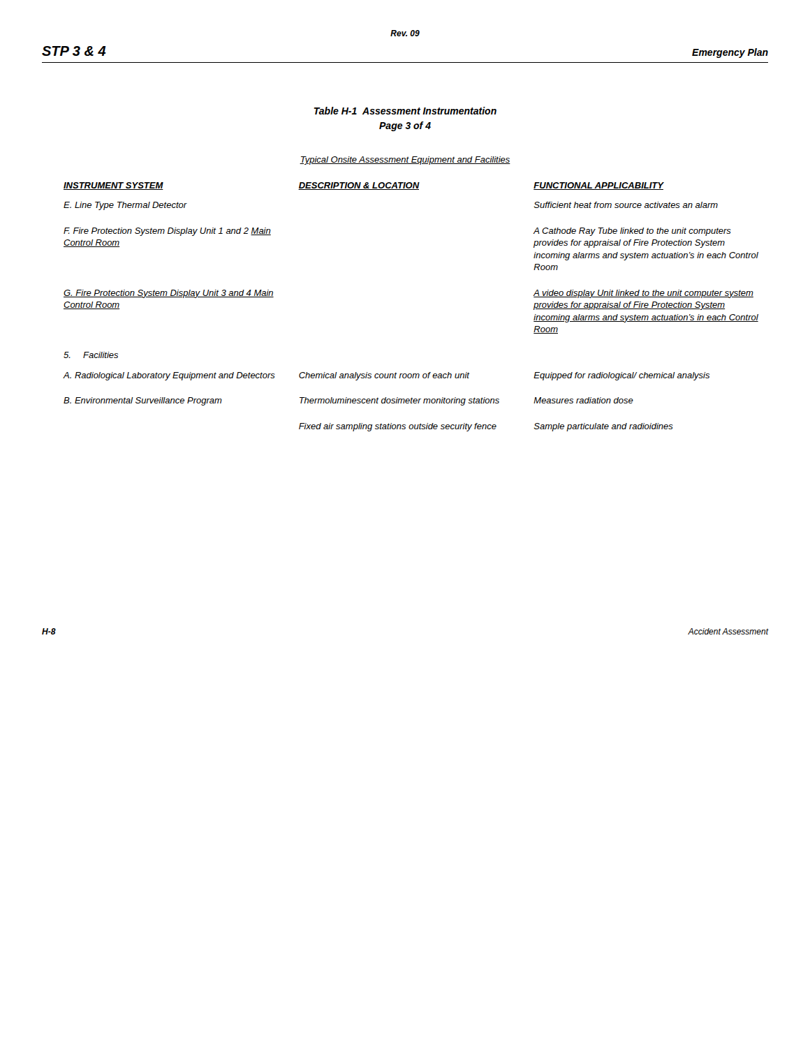Rev. 09
STP 3 & 4
Emergency Plan
Table H-1 Assessment Instrumentation
Page 3 of 4
Typical Onsite Assessment Equipment and Facilities
| INSTRUMENT SYSTEM | DESCRIPTION & LOCATION | FUNCTIONAL APPLICABILITY |
| --- | --- | --- |
| E. Line Type Thermal Detector | | Sufficient heat from source activates an alarm |
| F. Fire Protection System Display Unit 1 and 2 Main Control Room | | A Cathode Ray Tube linked to the unit computers provides for appraisal of Fire Protection System incoming alarms and system actuation’s in each Control Room |
| G. Fire Protection System Display Unit 3 and 4 Main Control Room | | A video display Unit linked to the unit computer system provides for appraisal of Fire Protection System incoming alarms and system actuation’s in each Control Room |
| 5. Facilities |
| A. Radiological Laboratory Equipment and Detectors | Chemical analysis count room of each unit | Equipped for radiological/ chemical analysis |
| B. Environmental Surveillance Program | Thermoluminescent dosimeter monitoring stations | Measures radiation dose |
| | Fixed air sampling stations outside security fence | Sample particulate and radioidines |
H-8
Accident Assessment